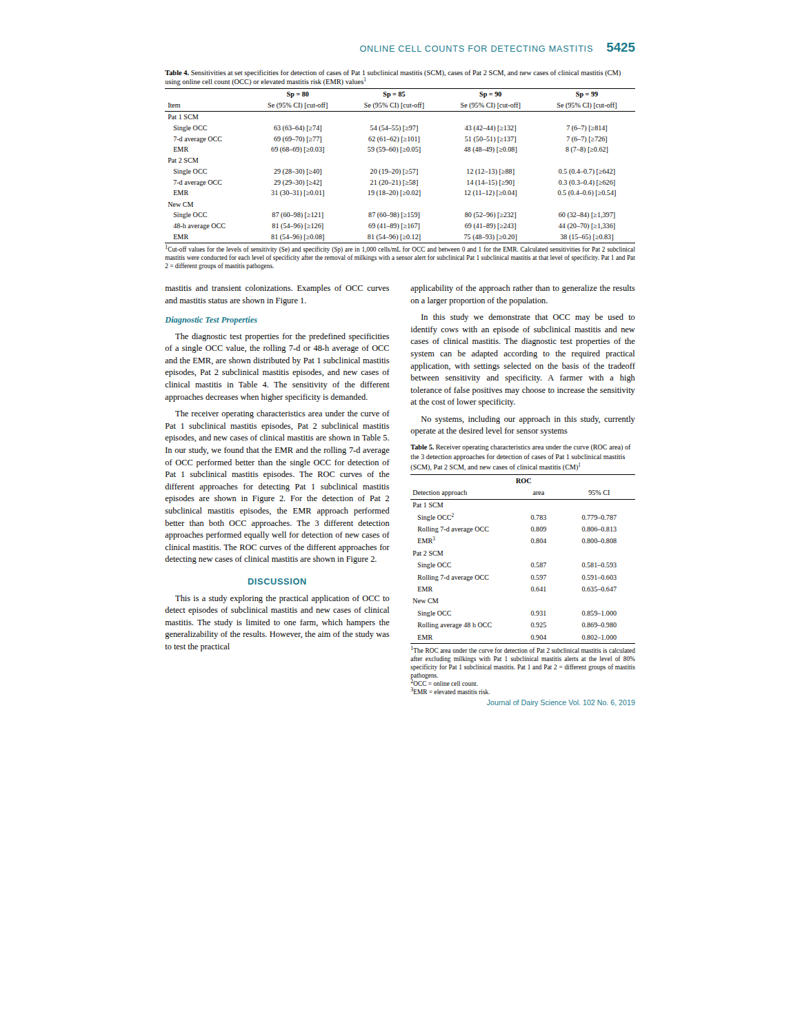Online cell counts for detecting mastitis 5425
Table 4. Sensitivities at set specificities for detection of cases of Pat 1 subclinical mastitis (SCM), cases of Pat 2 SCM, and new cases of clinical mastitis (CM) using online cell count (OCC) or elevated mastitis risk (EMR) values1
| | Sp = 80 | Sp = 85 | Sp = 90 | Sp = 99 |
| --- | --- | --- | --- | --- |
| Item | Se (95% CI) [cut-off] | Se (95% CI) [cut-off] | Se (95% CI) [cut-off] | Se (95% CI) [cut-off] |
| Pat 1 SCM |
| Single OCC | 63 (63–64) [≥74] | 54 (54–55) [≥97] | 43 (42–44) [≥132] | 7 (6–7) [≥814] |
| 7-d average OCC | 69 (69–70) [≥77] | 62 (61–62) [≥101] | 51 (50–51) [≥137] | 7 (6–7) [≥726] |
| EMR | 69 (68–69) [≥0.03] | 59 (59–60) [≥0.05] | 48 (48–49) [≥0.08] | 8 (7–8) [≥0.62] |
| Pat 2 SCM |
| Single OCC | 29 (28–30) [≥40] | 20 (19–20) [≥57] | 12 (12–13) [≥88] | 0.5 (0.4–0.7) [≥642] |
| 7-d average OCC | 29 (29–30) [≥42] | 21 (20–21) [≥58] | 14 (14–15) [≥90] | 0.3 (0.3–0.4) [≥626] |
| EMR | 31 (30–31) [≥0.01] | 19 (18–20) [≥0.02] | 12 (11–12) [≥0.04] | 0.5 (0.4–0.6) [≥0.54] |
| New CM |
| Single OCC | 87 (60–98) [≥121] | 87 (60–98) [≥159] | 80 (52–96) [≥232] | 60 (32–84) [≥1,397] |
| 48-h average OCC | 81 (54–96) [≥126] | 69 (41–89) [≥167] | 69 (41–89) [≥243] | 44 (20–70) [≥1,336] |
| EMR | 81 (54–96) [≥0.08] | 81 (54–96) [≥0.12] | 75 (48–93) [≥0.20] | 38 (15–65) [≥0.83] |
1Cut-off values for the levels of sensitivity (Se) and specificity (Sp) are in 1,000 cells/mL for OCC and between 0 and 1 for the EMR. Calculated sensitivities for Pat 2 subclinical mastitis were conducted for each level of specificity after the removal of milkings with a sensor alert for subclinical Pat 1 subclinical mastitis at that level of specificity. Pat 1 and Pat 2 = different groups of mastitis pathogens.
mastitis and transient colonizations. Examples of OCC curves and mastitis status are shown in Figure 1.
Diagnostic Test Properties
The diagnostic test properties for the predefined specificities of a single OCC value, the rolling 7-d or 48-h average of OCC and the EMR, are shown distributed by Pat 1 subclinical mastitis episodes, Pat 2 subclinical mastitis episodes, and new cases of clinical mastitis in Table 4. The sensitivity of the different approaches decreases when higher specificity is demanded.
The receiver operating characteristics area under the curve of Pat 1 subclinical mastitis episodes, Pat 2 subclinical mastitis episodes, and new cases of clinical mastitis are shown in Table 5. In our study, we found that the EMR and the rolling 7-d average of OCC performed better than the single OCC for detection of Pat 1 subclinical mastitis episodes. The ROC curves of the different approaches for detecting Pat 1 subclinical mastitis episodes are shown in Figure 2. For the detection of Pat 2 subclinical mastitis episodes, the EMR approach performed better than both OCC approaches. The 3 different detection approaches performed equally well for detection of new cases of clinical mastitis. The ROC curves of the different approaches for detecting new cases of clinical mastitis are shown in Figure 2.
DISCUSSION
This is a study exploring the practical application of OCC to detect episodes of subclinical mastitis and new cases of clinical mastitis. The study is limited to one farm, which hampers the generalizability of the results. However, the aim of the study was to test the practical
applicability of the approach rather than to generalize the results on a larger proportion of the population.
In this study we demonstrate that OCC may be used to identify cows with an episode of subclinical mastitis and new cases of clinical mastitis. The diagnostic test properties of the system can be adapted according to the required practical application, with settings selected on the basis of the tradeoff between sensitivity and specificity. A farmer with a high tolerance of false positives may choose to increase the sensitivity at the cost of lower specificity.
No systems, including our approach in this study, currently operate at the desired level for sensor systems
Table 5. Receiver operating characteristics area under the curve (ROC area) of the 3 detection approaches for detection of cases of Pat 1 subclinical mastitis (SCM), Pat 2 SCM, and new cases of clinical mastitis (CM)1
| | ROC | |
| --- | --- | --- |
| Detection approach | area | 95% CI |
| Pat 1 SCM |
| Single OCC 2 | 0.783 | 0.779–0.787 |
| Rolling 7-d average OCC | 0.809 | 0.806–0.813 |
| EMR 3 | 0.804 | 0.800–0.808 |
| Pat 2 SCM |
| Single OCC | 0.587 | 0.581–0.593 |
| Rolling 7-d average OCC | 0.597 | 0.591–0.603 |
| EMR | 0.641 | 0.635–0.647 |
| New CM |
| Single OCC | 0.931 | 0.859–1.000 |
| Rolling average 48 h OCC | 0.925 | 0.869–0.980 |
| EMR | 0.904 | 0.802–1.000 |
1The ROC area under the curve for detection of Pat 2 subclinical mastitis is calculated after excluding milkings with Pat 1 subclinical mastitis alerts at the level of 80% specificity for Pat 1 subclinical mastitis. Pat 1 and Pat 2 = different groups of mastitis pathogens.
2OCC = online cell count.
3EMR = elevated mastitis risk.
Journal of Dairy Science Vol. 102 No. 6, 2019